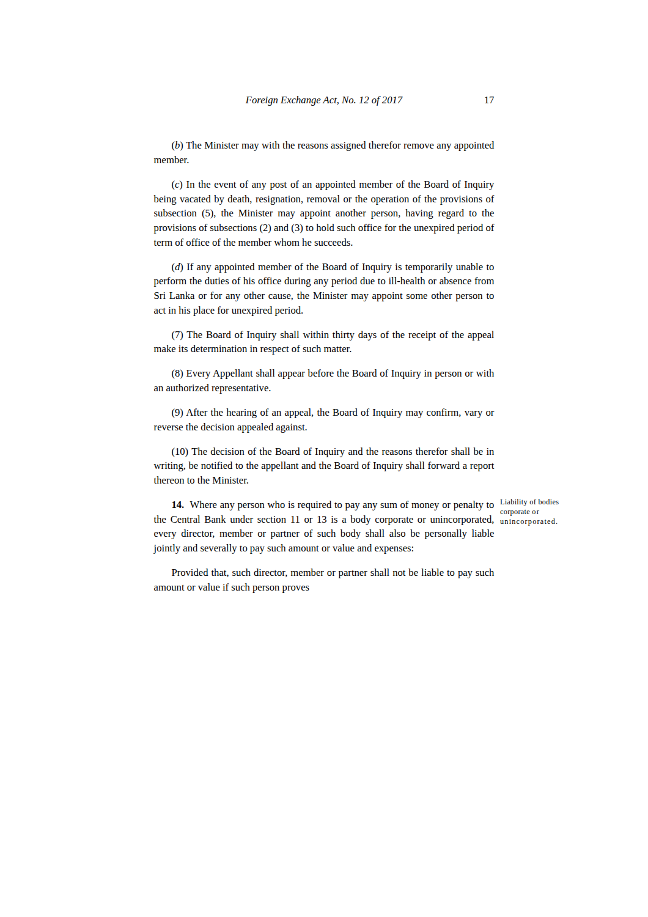Foreign Exchange Act, No. 12 of 2017 17
(b) The Minister may with the reasons assigned therefor remove any appointed member.
(c) In the event of any post of an appointed member of the Board of Inquiry being vacated by death, resignation, removal or the operation of the provisions of subsection (5), the Minister may appoint another person, having regard to the provisions of subsections (2) and (3) to hold such office for the unexpired period of term of office of the member whom he succeeds.
(d) If any appointed member of the Board of Inquiry is temporarily unable to perform the duties of his office during any period due to ill-health or absence from Sri Lanka or for any other cause, the Minister may appoint some other person to act in his place for unexpired period.
(7) The Board of Inquiry shall within thirty days of the receipt of the appeal make its determination in respect of such matter.
(8) Every Appellant shall appear before the Board of Inquiry in person or with an authorized representative.
(9) After the hearing of an appeal, the Board of Inquiry may confirm, vary or reverse the decision appealed against.
(10) The decision of the Board of Inquiry and the reasons therefor shall be in writing, be notified to the appellant and the Board of Inquiry shall forward a report thereon to the Minister.
14. Where any person who is required to pay any sum of money or penalty to the Central Bank under section 11 or 13 is a body corporate or unincorporated, every director, member or partner of such body shall also be personally liable jointly and severally to pay such amount or value and expenses: Liability of bodies corporate or unincorporated.
Provided that, such director, member or partner shall not be liable to pay such amount or value if such person proves